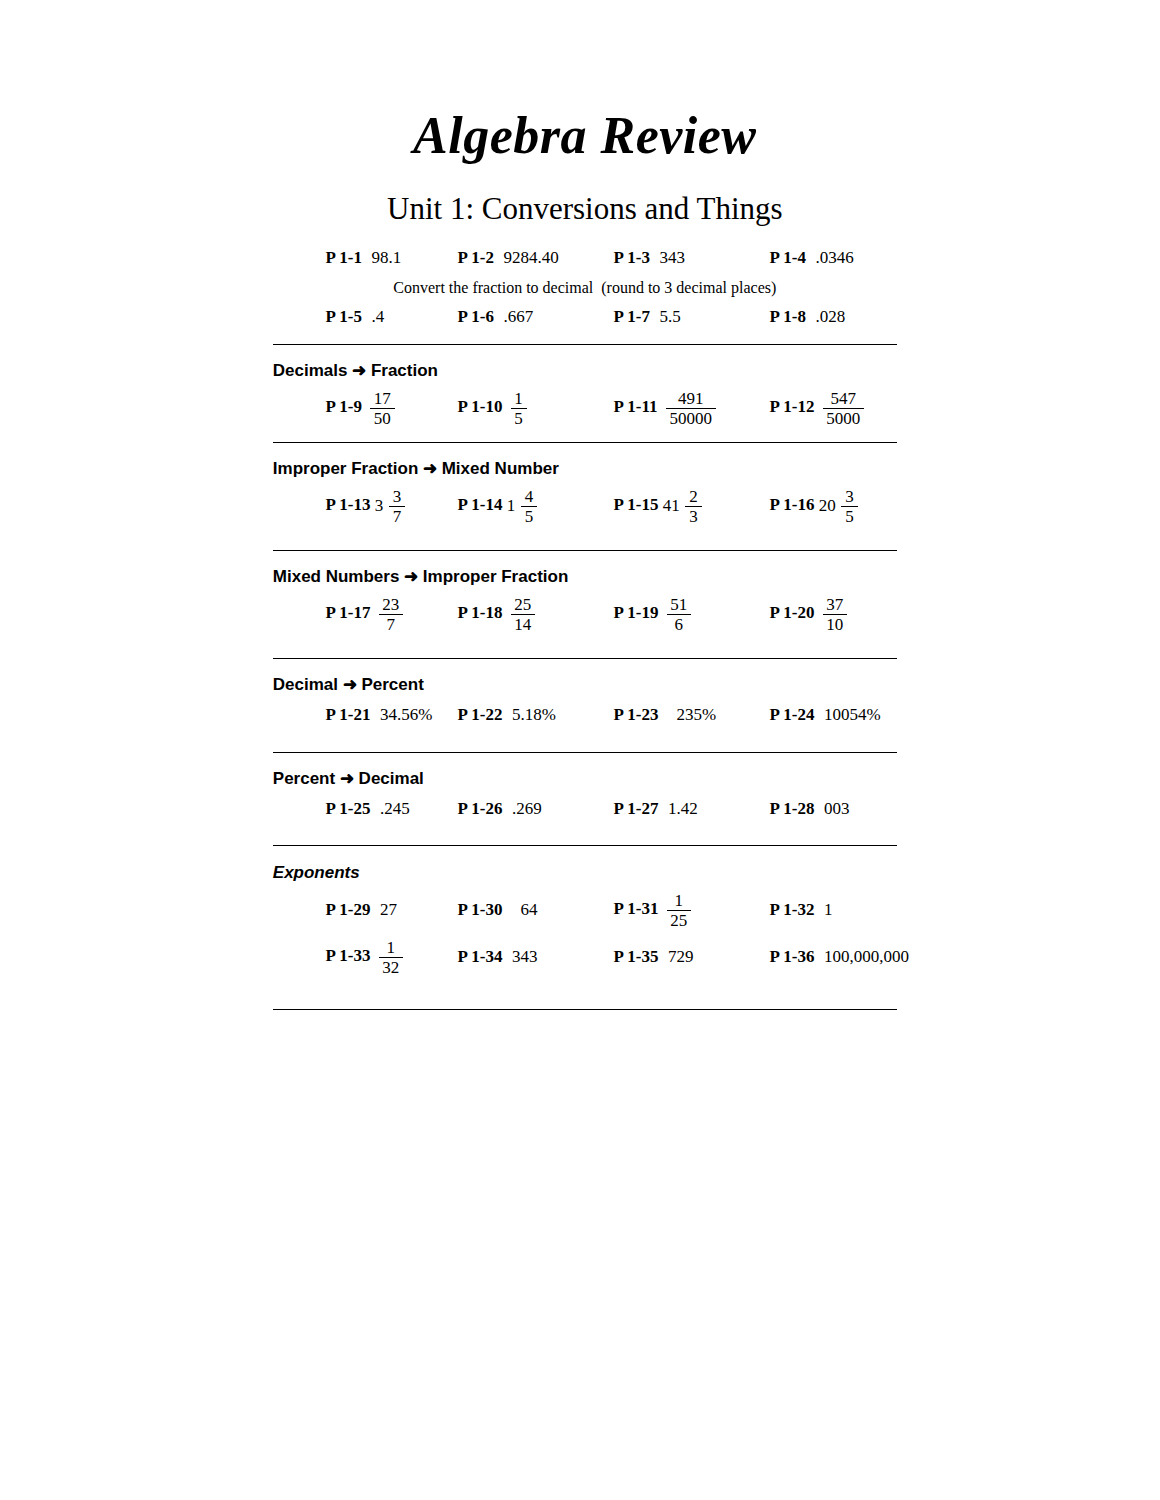Algebra Review
Unit 1: Conversions and Things
| P 1-1 98.1 | P 1-2 9284.40 | P 1-3 343 | P 1-4 .0346 |
Convert the fraction to decimal (round to 3 decimal places)
| P 1-5 .4 | P 1-6 .667 | P 1-7 5.5 | P 1-8 .028 |
Decimals ➜ Fraction
| P 1-9 17 50 | P 1-10 1 5 | P 1-11 491 50000 | P 1-12 547 5000 |
Improper Fraction ➜ Mixed Number
| P 1-13 3 3 7 | P 1-14 1 4 5 | P 1-15 41 2 3 | P 1-16 20 3 5 |
Mixed Numbers ➜ Improper Fraction
| P 1-17 23 7 | P 1-18 25 14 | P 1-19 51 6 | P 1-20 37 10 |
Decimal ➜ Percent
| P 1-21 34.56% | P 1-22 5.18% | P 1-23 235% | P 1-24 10054% |
Percent ➜ Decimal
| P 1-25 .245 | P 1-26 .269 | P 1-27 1.42 | P 1-28 003 |
Exponents
| P 1-29 27 | P 1-30 64 | P 1-31 1 25 | P 1-32 1 |
| P 1-33 1 32 | P 1-34 343 | P 1-35 729 | P 1-36 100,000,000 |